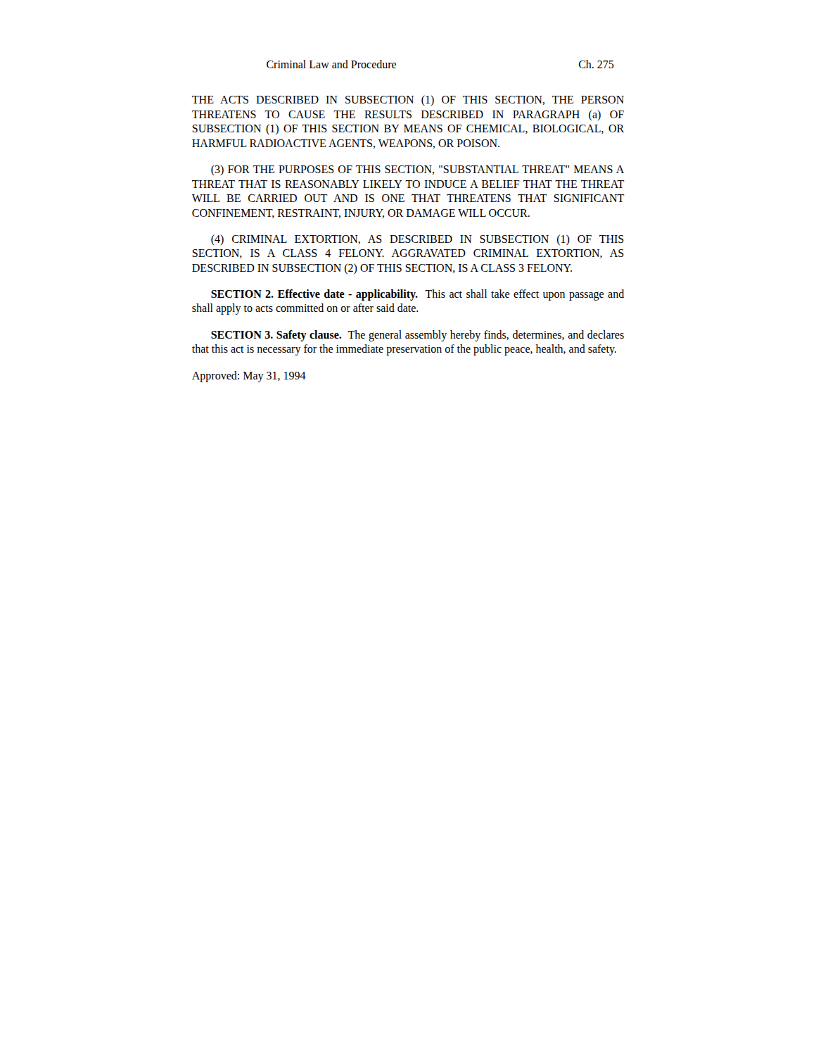Criminal Law and Procedure Ch. 275
THE ACTS DESCRIBED IN SUBSECTION (1) OF THIS SECTION, THE PERSON THREATENS TO CAUSE THE RESULTS DESCRIBED IN PARAGRAPH (a) OF SUBSECTION (1) OF THIS SECTION BY MEANS OF CHEMICAL, BIOLOGICAL, OR HARMFUL RADIOACTIVE AGENTS, WEAPONS, OR POISON.
(3) FOR THE PURPOSES OF THIS SECTION, "SUBSTANTIAL THREAT" MEANS A THREAT THAT IS REASONABLY LIKELY TO INDUCE A BELIEF THAT THE THREAT WILL BE CARRIED OUT AND IS ONE THAT THREATENS THAT SIGNIFICANT CONFINEMENT, RESTRAINT, INJURY, OR DAMAGE WILL OCCUR.
(4) CRIMINAL EXTORTION, AS DESCRIBED IN SUBSECTION (1) OF THIS SECTION, IS A CLASS 4 FELONY. AGGRAVATED CRIMINAL EXTORTION, AS DESCRIBED IN SUBSECTION (2) OF THIS SECTION, IS A CLASS 3 FELONY.
SECTION 2. Effective date - applicability. This act shall take effect upon passage and shall apply to acts committed on or after said date.
SECTION 3. Safety clause. The general assembly hereby finds, determines, and declares that this act is necessary for the immediate preservation of the public peace, health, and safety.
Approved: May 31, 1994